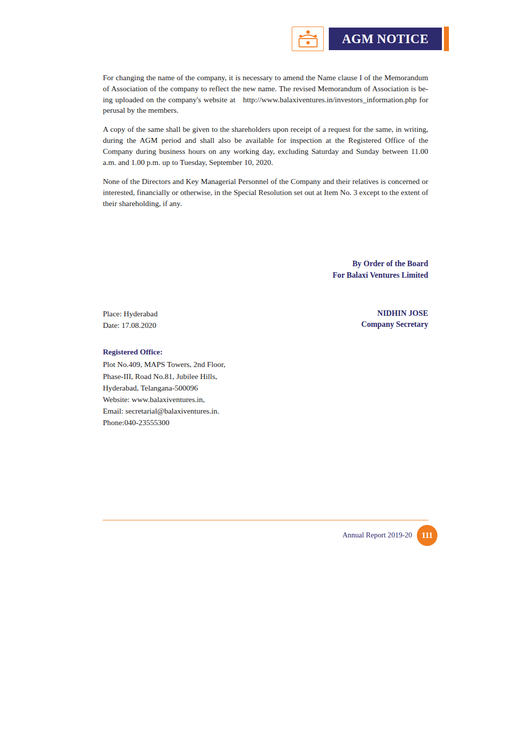AGM NOTICE
For changing the name of the company, it is necessary to amend the Name clause I of the Memorandum of Association of the company to reflect the new name. The revised Memorandum of Association is being uploaded on the company's website at http://www.balaxiventures.in/investors_information.php for perusal by the members.
A copy of the same shall be given to the shareholders upon receipt of a request for the same, in writing, during the AGM period and shall also be available for inspection at the Registered Office of the Company during business hours on any working day, excluding Saturday and Sunday between 11.00 a.m. and 1.00 p.m. up to Tuesday, September 10, 2020.
None of the Directors and Key Managerial Personnel of the Company and their relatives is concerned or interested, financially or otherwise, in the Special Resolution set out at Item No. 3 except to the extent of their shareholding, if any.
By Order of the Board
For Balaxi Ventures Limited
Place: Hyderabad
Date: 17.08.2020
NIDHIN JOSE
Company Secretary
Registered Office:
Plot No.409, MAPS Towers, 2nd Floor,
Phase-III, Road No.81, Jubilee Hills,
Hyderabad, Telangana-500096
Website: www.balaxiventures.in,
Email: secretarial@balaxiventures.in.
Phone:040-23555300
Annual Report 2019-20 111